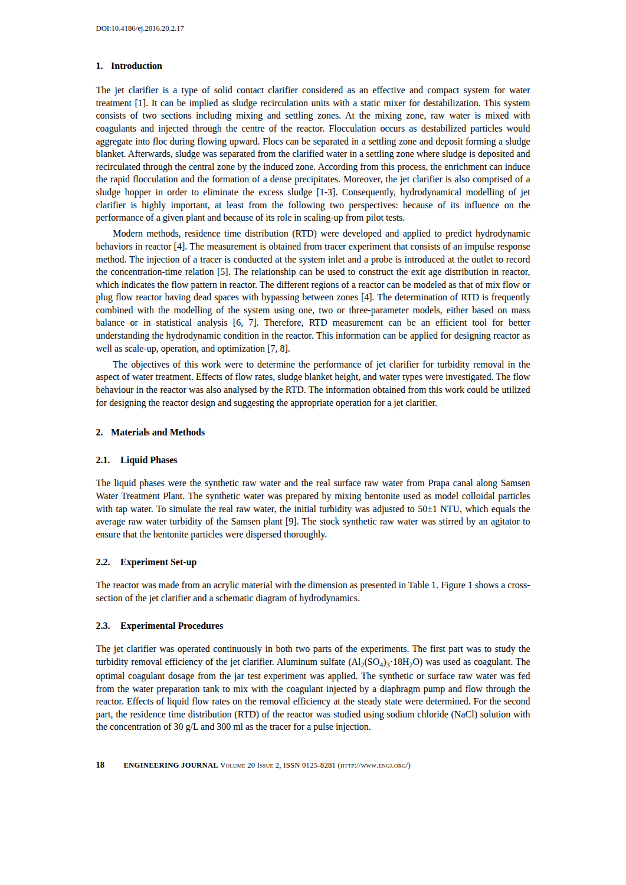DOI:10.4186/ej.2016.20.2.17
1. Introduction
The jet clarifier is a type of solid contact clarifier considered as an effective and compact system for water treatment [1]. It can be implied as sludge recirculation units with a static mixer for destabilization. This system consists of two sections including mixing and settling zones. At the mixing zone, raw water is mixed with coagulants and injected through the centre of the reactor. Flocculation occurs as destabilized particles would aggregate into floc during flowing upward. Flocs can be separated in a settling zone and deposit forming a sludge blanket. Afterwards, sludge was separated from the clarified water in a settling zone where sludge is deposited and recirculated through the central zone by the induced zone. According from this process, the enrichment can induce the rapid flocculation and the formation of a dense precipitates. Moreover, the jet clarifier is also comprised of a sludge hopper in order to eliminate the excess sludge [1-3]. Consequently, hydrodynamical modelling of jet clarifier is highly important, at least from the following two perspectives: because of its influence on the performance of a given plant and because of its role in scaling-up from pilot tests.
Modern methods, residence time distribution (RTD) were developed and applied to predict hydrodynamic behaviors in reactor [4]. The measurement is obtained from tracer experiment that consists of an impulse response method. The injection of a tracer is conducted at the system inlet and a probe is introduced at the outlet to record the concentration-time relation [5]. The relationship can be used to construct the exit age distribution in reactor, which indicates the flow pattern in reactor. The different regions of a reactor can be modeled as that of mix flow or plug flow reactor having dead spaces with bypassing between zones [4]. The determination of RTD is frequently combined with the modelling of the system using one, two or three-parameter models, either based on mass balance or in statistical analysis [6, 7]. Therefore, RTD measurement can be an efficient tool for better understanding the hydrodynamic condition in the reactor. This information can be applied for designing reactor as well as scale-up, operation, and optimization [7, 8].
The objectives of this work were to determine the performance of jet clarifier for turbidity removal in the aspect of water treatment. Effects of flow rates, sludge blanket height, and water types were investigated. The flow behaviour in the reactor was also analysed by the RTD. The information obtained from this work could be utilized for designing the reactor design and suggesting the appropriate operation for a jet clarifier.
2. Materials and Methods
2.1. Liquid Phases
The liquid phases were the synthetic raw water and the real surface raw water from Prapa canal along Samsen Water Treatment Plant. The synthetic water was prepared by mixing bentonite used as model colloidal particles with tap water. To simulate the real raw water, the initial turbidity was adjusted to 50±1 NTU, which equals the average raw water turbidity of the Samsen plant [9]. The stock synthetic raw water was stirred by an agitator to ensure that the bentonite particles were dispersed thoroughly.
2.2. Experiment Set-up
The reactor was made from an acrylic material with the dimension as presented in Table 1. Figure 1 shows a cross-section of the jet clarifier and a schematic diagram of hydrodynamics.
2.3. Experimental Procedures
The jet clarifier was operated continuously in both two parts of the experiments. The first part was to study the turbidity removal efficiency of the jet clarifier. Aluminum sulfate (Al2(SO4)3·18H2O) was used as coagulant. The optimal coagulant dosage from the jar test experiment was applied. The synthetic or surface raw water was fed from the water preparation tank to mix with the coagulant injected by a diaphragm pump and flow through the reactor. Effects of liquid flow rates on the removal efficiency at the steady state were determined. For the second part, the residence time distribution (RTD) of the reactor was studied using sodium chloride (NaCl) solution with the concentration of 30 g/L and 300 ml as the tracer for a pulse injection.
18 ENGINEERING JOURNAL Volume 20 Issue 2, ISSN 0125-8281 (http://www.engj.org/)